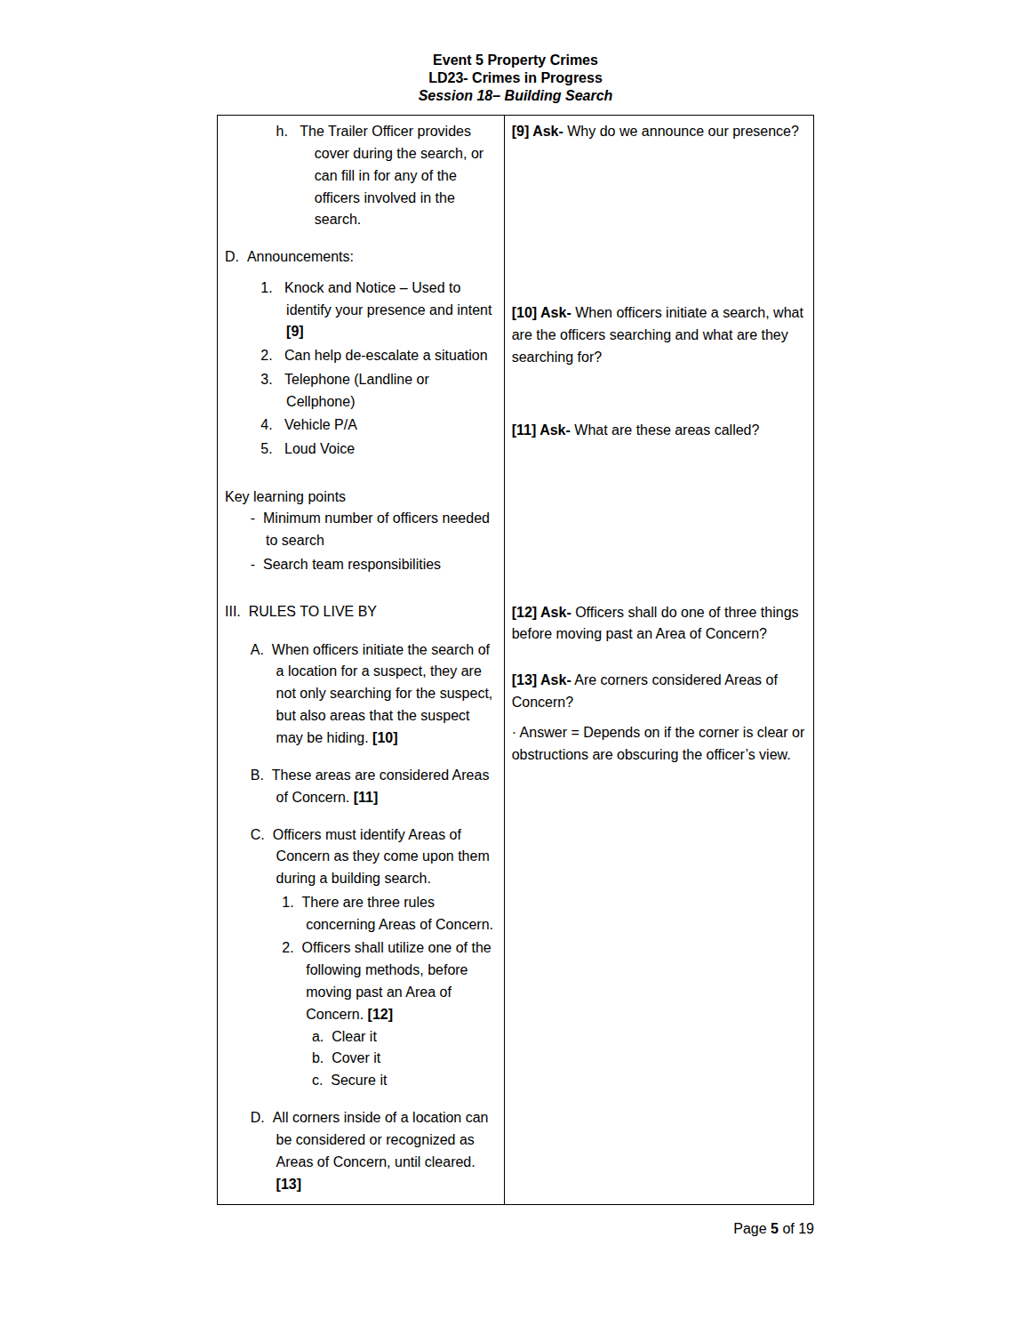Event 5 Property Crimes
LD23- Crimes in Progress
Session 18– Building Search
| h. The Trailer Officer provides cover during the search, or can fill in for any of the officers involved in the search. D. Announcements: 1. Knock and Notice – Used to identify your presence and intent [9] 2. Can help de-escalate a situation 3. Telephone (Landline or Cellphone) 4. Vehicle P/A 5. Loud Voice Key learning points - Minimum number of officers needed to search - Search team responsibilities III. RULES TO LIVE BY A. When officers initiate the search of a location for a suspect, they are not only searching for the suspect, but also areas that the suspect may be hiding. [10] B. These areas are considered Areas of Concern. [11] C. Officers must identify Areas of Concern as they come upon them during a building search. 1. There are three rules concerning Areas of Concern. 2. Officers shall utilize one of the following methods, before moving past an Area of Concern. [12] a. Clear it b. Cover it c. Secure it D. All corners inside of a location can be considered or recognized as Areas of Concern, until cleared. [13] | [9] Ask- Why do we announce our presence? [10] Ask- When officers initiate a search, what are the officers searching and what are they searching for? [11] Ask- What are these areas called? [12] Ask- Officers shall do one of three things before moving past an Area of Concern? [13] Ask- Are corners considered Areas of Concern? · Answer = Depends on if the corner is clear or obstructions are obscuring the officer’s view. |
Page 5 of 19